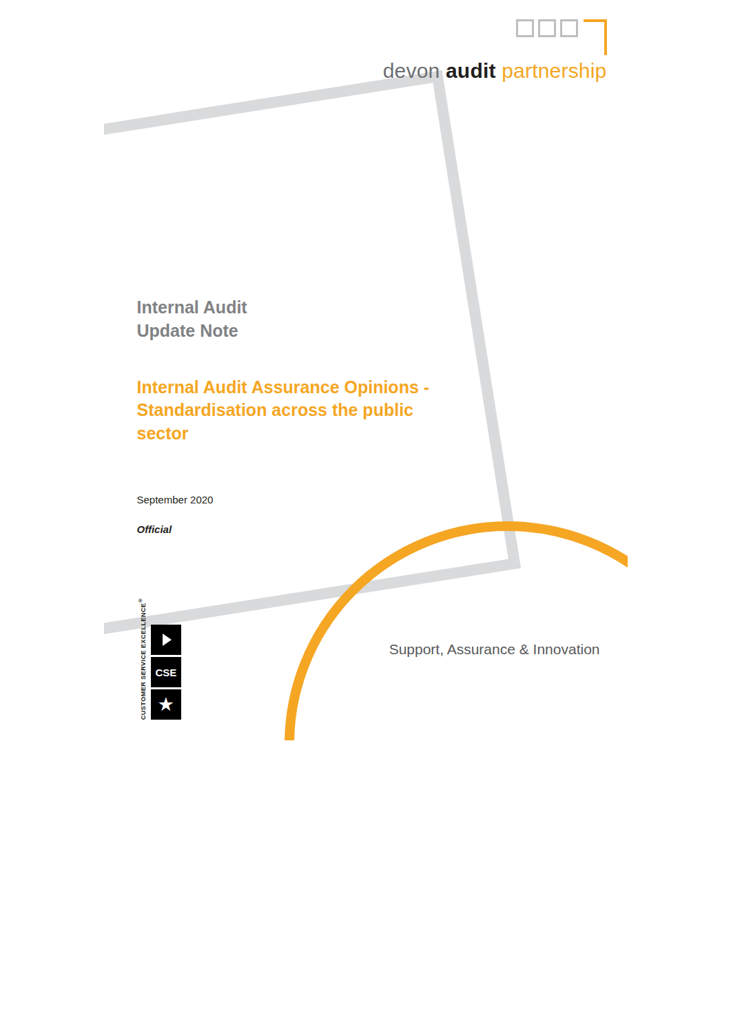devon audit partnership
Internal Audit
Update Note
Internal Audit Assurance Opinions - Standardisation across the public sector
September 2020
Official
Support, Assurance & Innovation
CUSTOMER SERVICE EXCELLENCE®
CSE